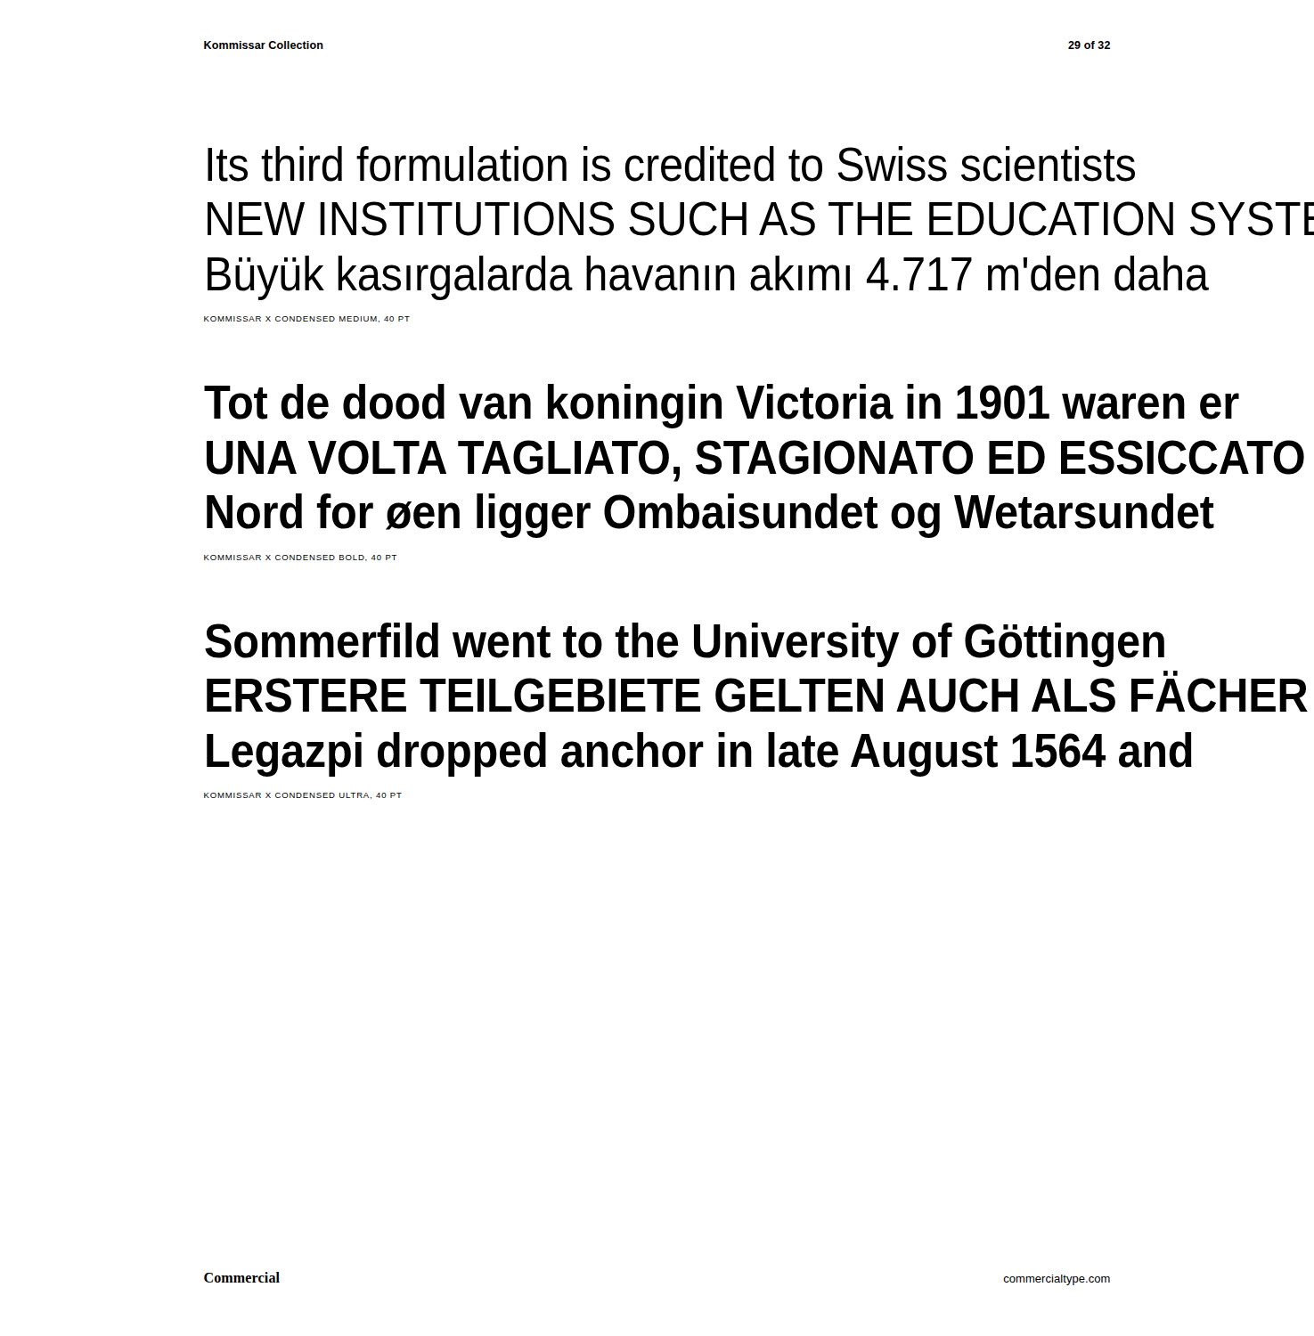Kommissar Collection 29 of 32
Its third formulation is credited to Swiss scientists
New institutions such as the education system
Büyük kasırgalarda havanın akımı 4.717 m'den daha
Kommissar X Condensed Medium, 40 pt
Tot de dood van koningin Victoria in 1901 waren er
Una volta tagliato, stagionato ed essiccato
Nord for øen ligger Ombaisundet og Wetarsundet
Kommissar X Condensed Bold, 40 pt
Sommerfild went to the University of Göttingen
Erstere Teilgebiete gelten auch als Fächer
Legazpi dropped anchor in late August 1564 and
Kommissar X Condensed Ultra, 40 pt
Commercial commercialtype.com